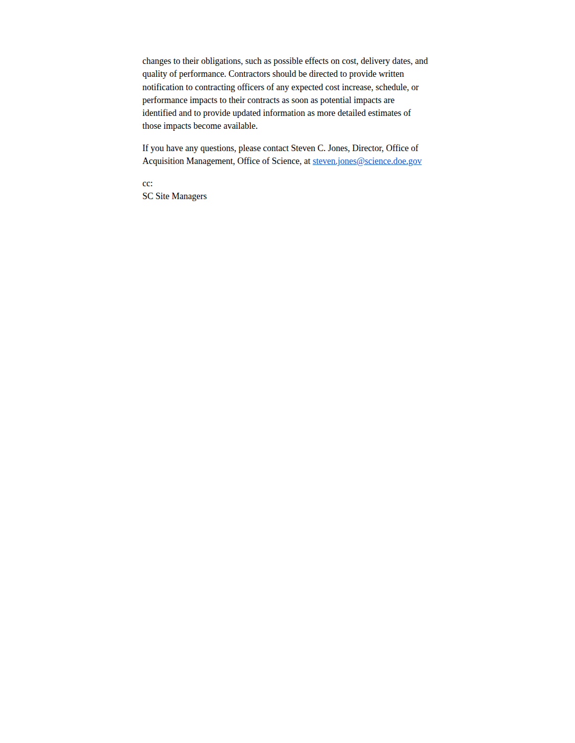changes to their obligations, such as possible effects on cost, delivery dates, and quality of performance. Contractors should be directed to provide written notification to contracting officers of any expected cost increase, schedule, or performance impacts to their contracts as soon as potential impacts are identified and to provide updated information as more detailed estimates of those impacts become available.
If you have any questions, please contact Steven C. Jones, Director, Office of Acquisition Management, Office of Science, at steven.jones@science.doe.gov
cc:
SC Site Managers